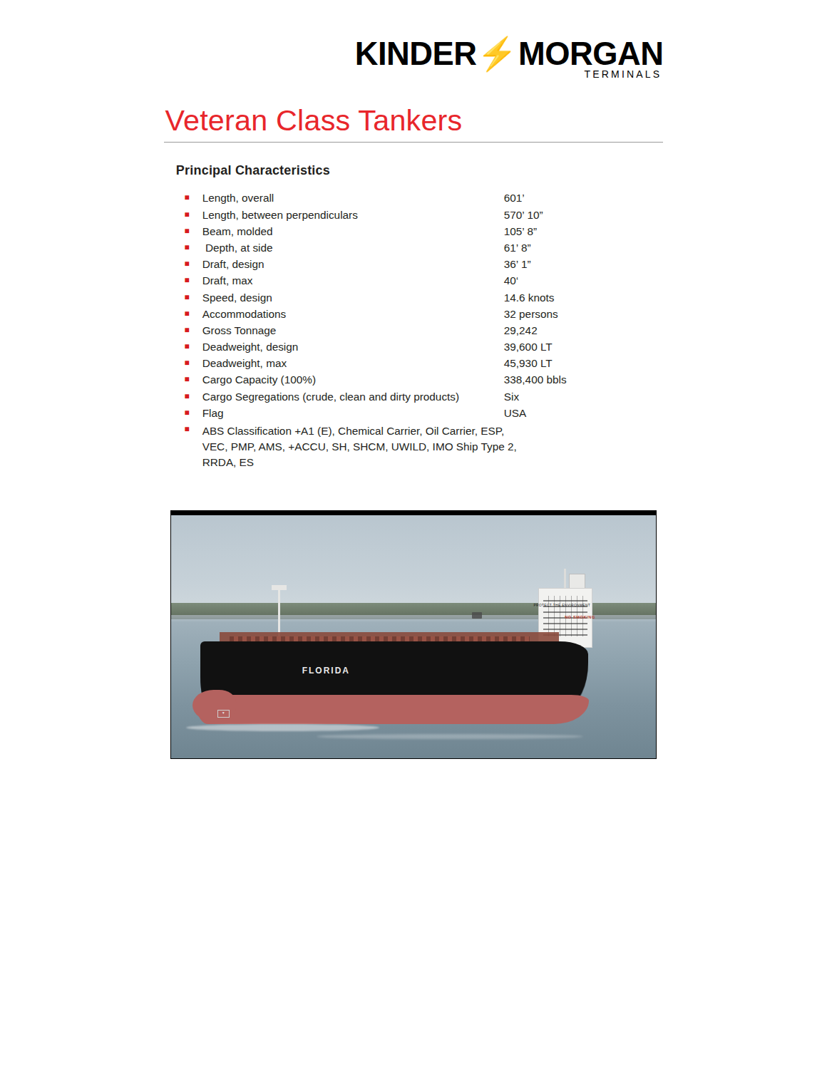KINDER⚡MORGAN
TERMINALS
Veteran Class Tankers
Principal Characteristics
| ■ | Length, overall | 601’ |
| ■ | Length, between perpendiculars | 570’ 10” |
| ■ | Beam, molded | 105’ 8” |
| ■ | Depth, at side | 61’ 8” |
| ■ | Draft, design | 36’ 1” |
| ■ | Draft, max | 40‘ |
| ■ | Speed, design | 14.6 knots |
| ■ | Accommodations | 32 persons |
| ■ | Gross Tonnage | 29,242 |
| ■ | Deadweight, design | 39,600 LT |
| ■ | Deadweight, max | 45,930 LT |
| ■ | Cargo Capacity (100%) | 338,400 bbls |
| ■ | Cargo Segregations (crude, clean and dirty products) | Six |
| ■ | Flag | USA |
| ■ | ABS Classification +A1 (E), Chemical Carrier, Oil Carrier, ESP, VEC, PMP, AMS, +ACCU, SH, SHCM, UWILD, IMO Ship Type 2, RRDA, ES |
FLORIDA
PROTECT THE ENVIRONMENT
NO SMOKING
▼